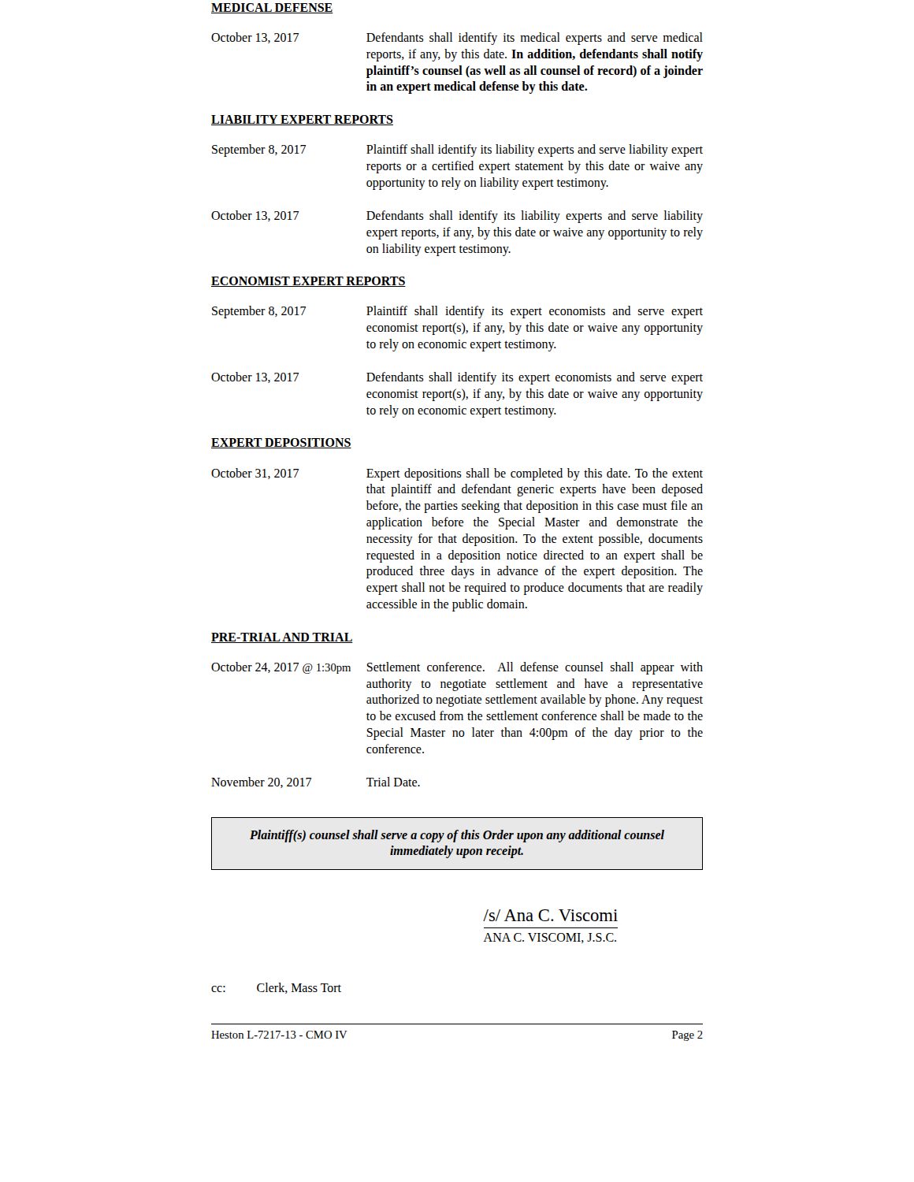Medical Defense
October 13, 2017
Defendants shall identify its medical experts and serve medical reports, if any, by this date. In addition, defendants shall notify plaintiff’s counsel (as well as all counsel of record) of a joinder in an expert medical defense by this date.
Liability Expert Reports
September 8, 2017
Plaintiff shall identify its liability experts and serve liability expert reports or a certified expert statement by this date or waive any opportunity to rely on liability expert testimony.
October 13, 2017
Defendants shall identify its liability experts and serve liability expert reports, if any, by this date or waive any opportunity to rely on liability expert testimony.
Economist Expert Reports
September 8, 2017
Plaintiff shall identify its expert economists and serve expert economist report(s), if any, by this date or waive any opportunity to rely on economic expert testimony.
October 13, 2017
Defendants shall identify its expert economists and serve expert economist report(s), if any, by this date or waive any opportunity to rely on economic expert testimony.
Expert Depositions
October 31, 2017
Expert depositions shall be completed by this date. To the extent that plaintiff and defendant generic experts have been deposed before, the parties seeking that deposition in this case must file an application before the Special Master and demonstrate the necessity for that deposition. To the extent possible, documents requested in a deposition notice directed to an expert shall be produced three days in advance of the expert deposition. The expert shall not be required to produce documents that are readily accessible in the public domain.
Pre-Trial and Trial
October 24, 2017 @ 1:30pm
Settlement conference. All defense counsel shall appear with authority to negotiate settlement and have a representative authorized to negotiate settlement available by phone. Any request to be excused from the settlement conference shall be made to the Special Master no later than 4:00pm of the day prior to the conference.
November 20, 2017
Trial Date.
Plaintiff(s) counsel shall serve a copy of this Order upon any additional counsel immediately upon receipt.
/s/ Ana C. Viscomi
ANA C. VISCOMI, J.S.C.
cc: Clerk, Mass Tort
Heston L-7217-13 - CMO IV
Page 2